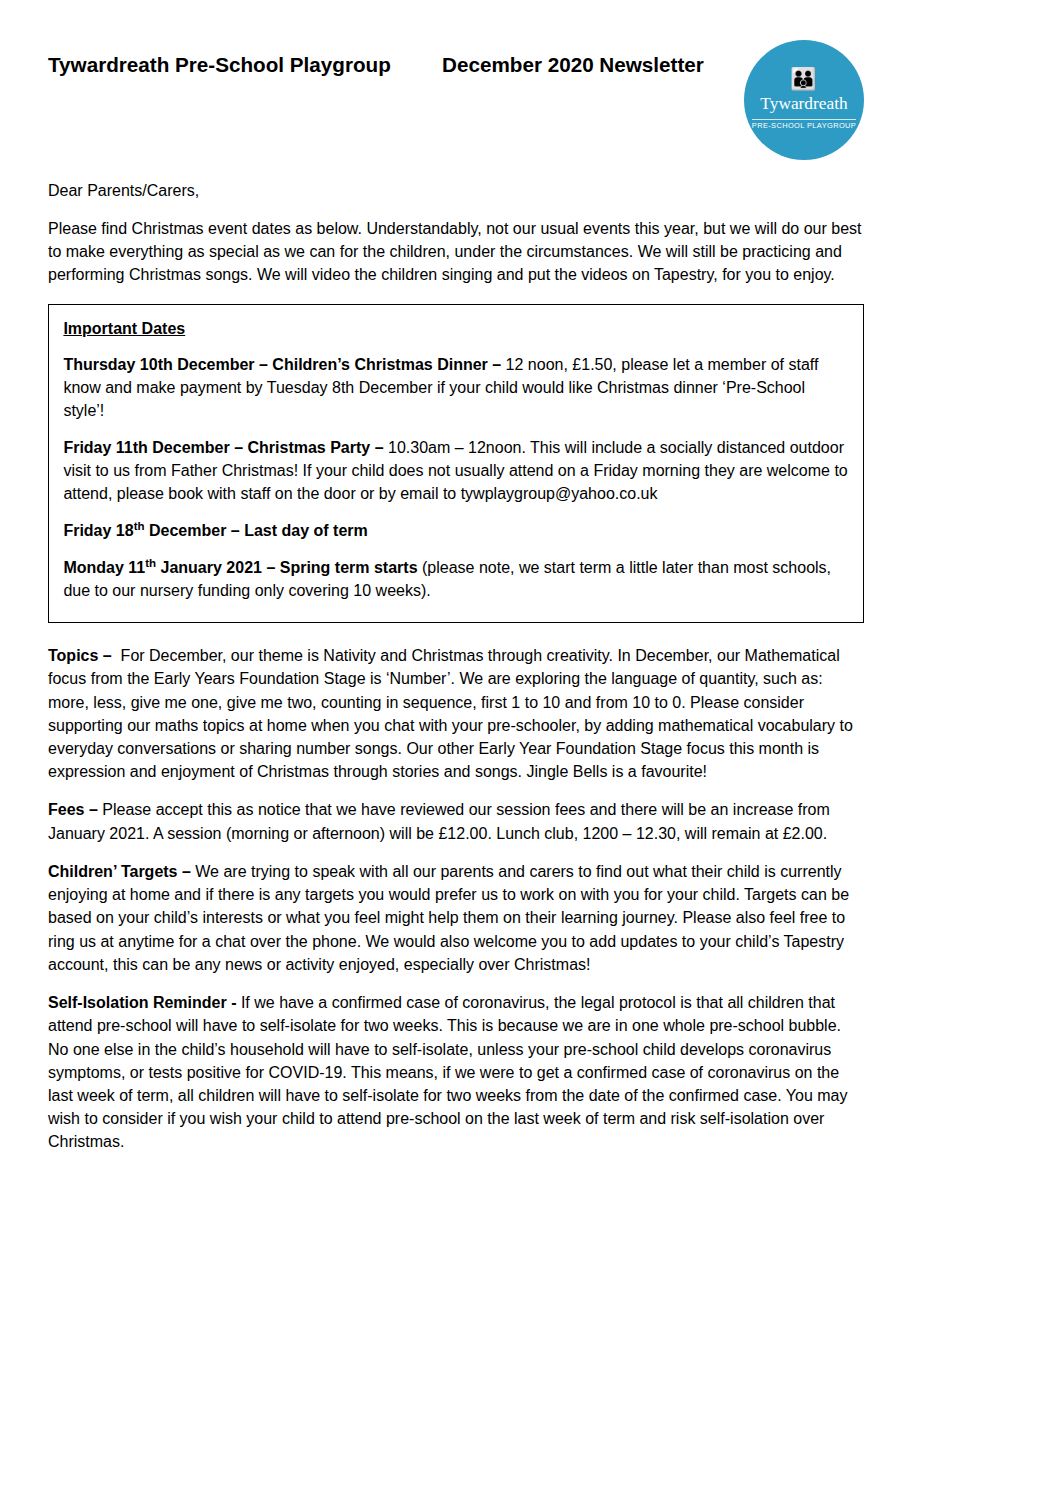Tywardreath Pre-School Playgroup December 2020 Newsletter
👪
Tywardreath
Pre-School Playgroup
Dear Parents/Carers,
Please find Christmas event dates as below. Understandably, not our usual events this year, but we will do our best to make everything as special as we can for the children, under the circumstances. We will still be practicing and performing Christmas songs. We will video the children singing and put the videos on Tapestry, for you to enjoy.
Important Dates
Thursday 10th December – Children’s Christmas Dinner – 12 noon, £1.50, please let a member of staff know and make payment by Tuesday 8th December if your child would like Christmas dinner ‘Pre-School style’!
Friday 11th December – Christmas Party – 10.30am – 12noon. This will include a socially distanced outdoor visit to us from Father Christmas! If your child does not usually attend on a Friday morning they are welcome to attend, please book with staff on the door or by email to tywplaygroup@yahoo.co.uk
Friday 18th December – Last day of term
Monday 11th January 2021 – Spring term starts (please note, we start term a little later than most schools, due to our nursery funding only covering 10 weeks).
Topics – For December, our theme is Nativity and Christmas through creativity. In December, our Mathematical focus from the Early Years Foundation Stage is ‘Number’. We are exploring the language of quantity, such as: more, less, give me one, give me two, counting in sequence, first 1 to 10 and from 10 to 0. Please consider supporting our maths topics at home when you chat with your pre-schooler, by adding mathematical vocabulary to everyday conversations or sharing number songs. Our other Early Year Foundation Stage focus this month is expression and enjoyment of Christmas through stories and songs. Jingle Bells is a favourite!
Fees – Please accept this as notice that we have reviewed our session fees and there will be an increase from January 2021. A session (morning or afternoon) will be £12.00. Lunch club, 1200 – 12.30, will remain at £2.00.
Children’ Targets – We are trying to speak with all our parents and carers to find out what their child is currently enjoying at home and if there is any targets you would prefer us to work on with you for your child. Targets can be based on your child’s interests or what you feel might help them on their learning journey. Please also feel free to ring us at anytime for a chat over the phone. We would also welcome you to add updates to your child’s Tapestry account, this can be any news or activity enjoyed, especially over Christmas!
Self-Isolation Reminder - If we have a confirmed case of coronavirus, the legal protocol is that all children that attend pre-school will have to self-isolate for two weeks. This is because we are in one whole pre-school bubble. No one else in the child’s household will have to self-isolate, unless your pre-school child develops coronavirus symptoms, or tests positive for COVID-19. This means, if we were to get a confirmed case of coronavirus on the last week of term, all children will have to self-isolate for two weeks from the date of the confirmed case. You may wish to consider if you wish your child to attend pre-school on the last week of term and risk self-isolation over Christmas.